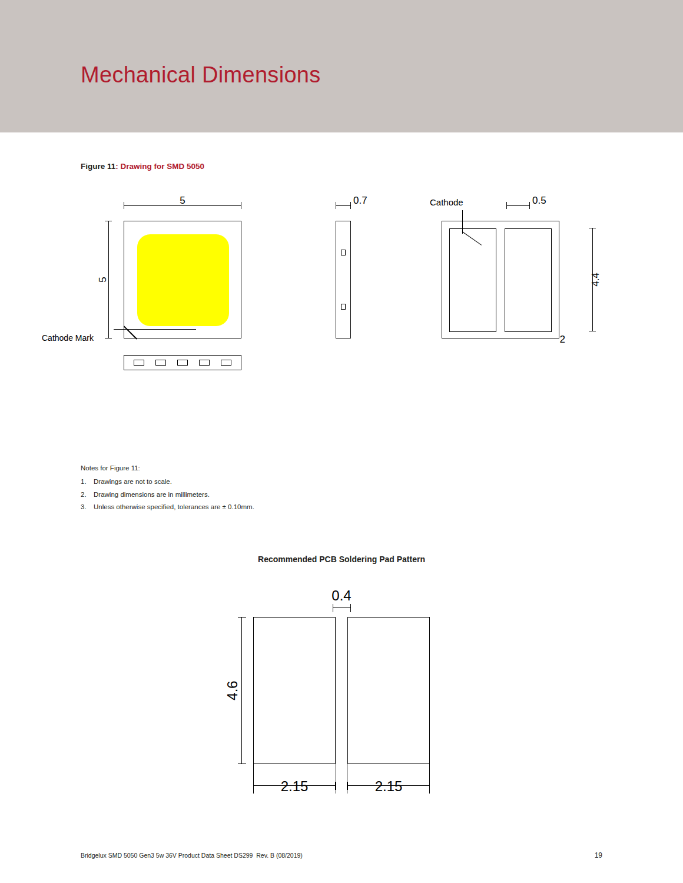Mechanical Dimensions
Figure 11: Drawing for SMD 5050
5
5
Cathode Mark
0.7
Cathode
0.5
4.4
2
Notes for Figure 11:
Drawings are not to scale.
Drawing dimensions are in millimeters.
Unless otherwise specified, tolerances are ± 0.10mm.
Recommended PCB Soldering Pad Pattern
0.4
4.6
2.15
2.15
Bridgelux SMD 5050 Gen3 5w 36V Product Data Sheet DS299 Rev. B (08/2019) 19